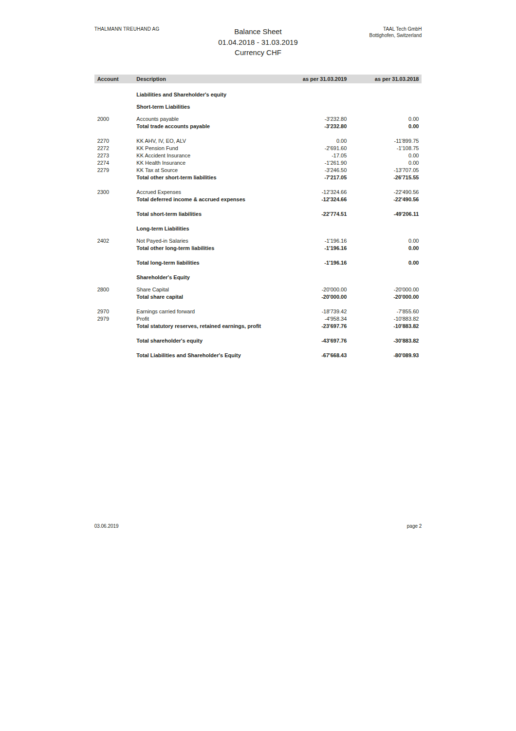THALMANN TREUHAND AG
TAAL Tech GmbH
Bottighofen, Switzerland
Balance Sheet 01.04.2018 - 31.03.2019 Currency CHF
| Account | Description | as per 31.03.2019 | as per 31.03.2018 |
| --- | --- | --- | --- |
| | Liabilities and Shareholder's equity | | |
| | Short-term Liabilities | | |
| 2000 | Accounts payable | -3'232.80 | 0.00 |
| | Total trade accounts payable | -3'232.80 | 0.00 |
| 2270 | KK AHV, IV, EO, ALV | 0.00 | -11'899.75 |
| 2272 | KK Pension Fund | -2'691.60 | -1'108.75 |
| 2273 | KK Accident Insurance | -17.05 | 0.00 |
| 2274 | KK Health Insurance | -1'261.90 | 0.00 |
| 2279 | KK Tax at Source | -3'246.50 | -13'707.05 |
| | Total other short-term liabilities | -7'217.05 | -26'715.55 |
| 2300 | Accrued Expenses | -12'324.66 | -22'490.56 |
| | Total deferred income & accrued expenses | -12'324.66 | -22'490.56 |
| | Total short-term liabilities | -22'774.51 | -49'206.11 |
| | Long-term Liabilities | | |
| 2402 | Not Payed-in Salaries | -1'196.16 | 0.00 |
| | Total other long-term liabilities | -1'196.16 | 0.00 |
| | Total long-term liabilities | -1'196.16 | 0.00 |
| | Shareholder's Equity | | |
| 2800 | Share Capital | -20'000.00 | -20'000.00 |
| | Total share capital | -20'000.00 | -20'000.00 |
| 2970 | Earnings carried forward | -18'739.42 | -7'855.60 |
| 2979 | Profit | -4'958.34 | -10'883.82 |
| | Total statutory reserves, retained earnings, profit | -23'697.76 | -10'883.82 |
| | Total shareholder's equity | -43'697.76 | -30'883.82 |
| | Total Liabilities and Shareholder's Equity | -67'668.43 | -80'089.93 |
03.06.2019
page 2